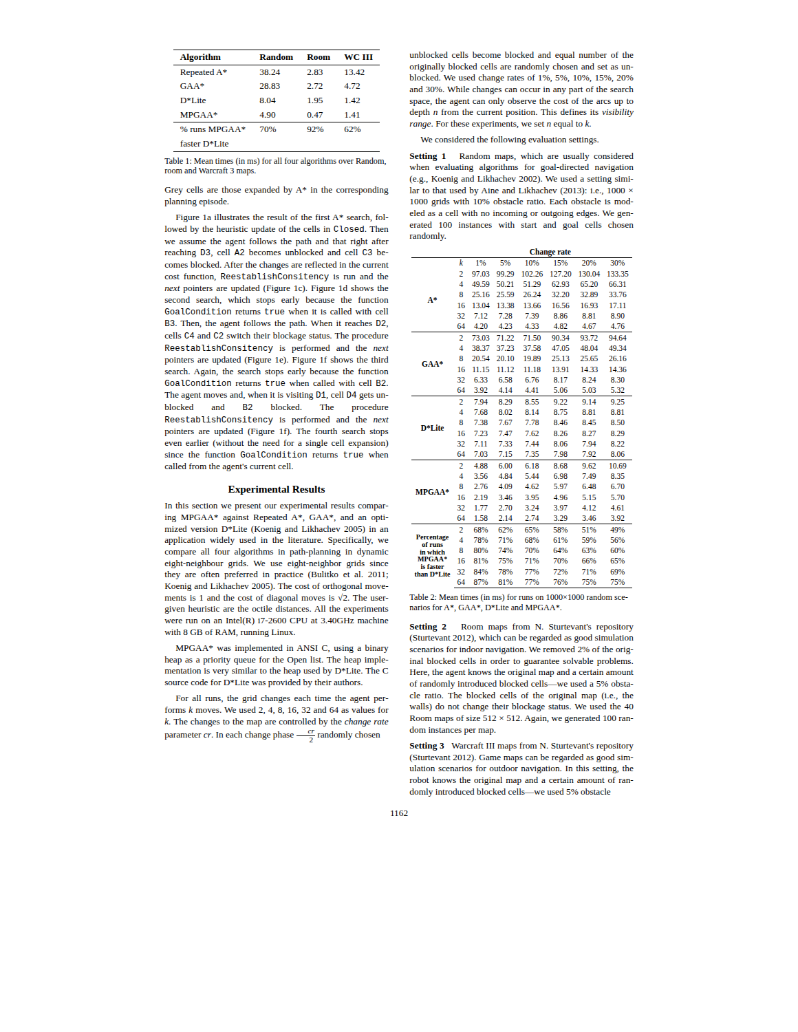| Algorithm | Random | Room | WC III |
| --- | --- | --- | --- |
| Repeated A* | 38.24 | 2.83 | 13.42 |
| GAA* | 28.83 | 2.72 | 4.72 |
| D*Lite | 8.04 | 1.95 | 1.42 |
| MPGAA* | 4.90 | 0.47 | 1.41 |
| % runs MPGAA* | 70% | 92% | 62% |
| faster D*Lite | | | |
Table 1: Mean times (in ms) for all four algorithms over Random, room and Warcraft 3 maps.
Grey cells are those expanded by A* in the corresponding planning episode.
Figure 1a illustrates the result of the first A* search, followed by the heuristic update of the cells in Closed. Then we assume the agent follows the path and that right after reaching D3, cell A2 becomes unblocked and cell C3 becomes blocked. After the changes are reflected in the current cost function, ReestablishConsitency is run and the next pointers are updated (Figure 1c). Figure 1d shows the second search, which stops early because the function GoalCondition returns true when it is called with cell B3. Then, the agent follows the path. When it reaches D2, cells C4 and C2 switch their blockage status. The procedure ReestablishConsitency is performed and the next pointers are updated (Figure 1e). Figure 1f shows the third search. Again, the search stops early because the function GoalCondition returns true when called with cell B2. The agent moves and, when it is visiting D1, cell D4 gets unblocked and B2 blocked. The procedure ReestablishConsitency is performed and the next pointers are updated (Figure 1f). The fourth search stops even earlier (without the need for a single cell expansion) since the function GoalCondition returns true when called from the agent's current cell.
Experimental Results
In this section we present our experimental results comparing MPGAA* against Repeated A*, GAA*, and an optimized version D*Lite (Koenig and Likhachev 2005) in an application widely used in the literature. Specifically, we compare all four algorithms in path-planning in dynamic eight-neighbour grids. We use eight-neighbor grids since they are often preferred in practice (Bulitko et al. 2011; Koenig and Likhachev 2005). The cost of orthogonal movements is 1 and the cost of diagonal moves is √2. The user-given heuristic are the octile distances. All the experiments were run on an Intel(R) i7-2600 CPU at 3.40GHz machine with 8 GB of RAM, running Linux.
MPGAA* was implemented in ANSI C, using a binary heap as a priority queue for the Open list. The heap implementation is very similar to the heap used by D*Lite. The C source code for D*Lite was provided by their authors.
For all runs, the grid changes each time the agent performs k moves. We used 2, 4, 8, 16, 32 and 64 as values for k. The changes to the map are controlled by the change rate parameter cr. In each change phase cr 2 randomly chosen
unblocked cells become blocked and equal number of the originally blocked cells are randomly chosen and set as unblocked. We used change rates of 1%, 5%, 10%, 15%, 20% and 30%. While changes can occur in any part of the search space, the agent can only observe the cost of the arcs up to depth n from the current position. This defines its visibility range. For these experiments, we set n equal to k.
We considered the following evaluation settings.
Setting 1 Random maps, which are usually considered when evaluating algorithms for goal-directed navigation (e.g., Koenig and Likhachev 2002). We used a setting similar to that used by Aine and Likhachev (2013): i.e., 1000 × 1000 grids with 10% obstacle ratio. Each obstacle is modeled as a cell with no incoming or outgoing edges. We generated 100 instances with start and goal cells chosen randomly.
| | Change rate |
| | k | 1% | 5% | 10% | 15% | 20% | 30% |
| A* | 2 | 97.03 | 99.29 | 102.26 | 127.20 | 130.04 | 133.35 |
| 4 | 49.59 | 50.21 | 51.29 | 62.93 | 65.20 | 66.31 |
| 8 | 25.16 | 25.59 | 26.24 | 32.20 | 32.89 | 33.76 |
| 16 | 13.04 | 13.38 | 13.66 | 16.56 | 16.93 | 17.11 |
| 32 | 7.12 | 7.28 | 7.39 | 8.86 | 8.81 | 8.90 |
| 64 | 4.20 | 4.23 | 4.33 | 4.82 | 4.67 | 4.76 |
| GAA* | 2 | 73.03 | 71.22 | 71.50 | 90.34 | 93.72 | 94.64 |
| 4 | 38.37 | 37.23 | 37.58 | 47.05 | 48.04 | 49.34 |
| 8 | 20.54 | 20.10 | 19.89 | 25.13 | 25.65 | 26.16 |
| 16 | 11.15 | 11.12 | 11.18 | 13.91 | 14.33 | 14.36 |
| 32 | 6.33 | 6.58 | 6.76 | 8.17 | 8.24 | 8.30 |
| 64 | 3.92 | 4.14 | 4.41 | 5.06 | 5.03 | 5.32 |
| D*Lite | 2 | 7.94 | 8.29 | 8.55 | 9.22 | 9.14 | 9.25 |
| 4 | 7.68 | 8.02 | 8.14 | 8.75 | 8.81 | 8.81 |
| 8 | 7.38 | 7.67 | 7.78 | 8.46 | 8.45 | 8.50 |
| 16 | 7.23 | 7.47 | 7.62 | 8.26 | 8.27 | 8.29 |
| 32 | 7.11 | 7.33 | 7.44 | 8.06 | 7.94 | 8.22 |
| 64 | 7.03 | 7.15 | 7.35 | 7.98 | 7.92 | 8.06 |
| MPGAA* | 2 | 4.88 | 6.00 | 6.18 | 8.68 | 9.62 | 10.69 |
| 4 | 3.56 | 4.84 | 5.44 | 6.98 | 7.49 | 8.35 |
| 8 | 2.76 | 4.09 | 4.62 | 5.97 | 6.48 | 6.70 |
| 16 | 2.19 | 3.46 | 3.95 | 4.96 | 5.15 | 5.70 |
| 32 | 1.77 | 2.70 | 3.24 | 3.97 | 4.12 | 4.61 |
| 64 | 1.58 | 2.14 | 2.74 | 3.29 | 3.46 | 3.92 |
| Percentage of runs in which MPGAA* is faster than D*Lite | 2 | 68% | 62% | 65% | 58% | 51% | 49% |
| 4 | 78% | 71% | 68% | 61% | 59% | 56% |
| 8 | 80% | 74% | 70% | 64% | 63% | 60% |
| 16 | 81% | 75% | 71% | 70% | 66% | 65% |
| 32 | 84% | 78% | 77% | 72% | 71% | 69% |
| 64 | 87% | 81% | 77% | 76% | 75% | 75% |
Table 2: Mean times (in ms) for runs on 1000×1000 random scenarios for A*, GAA*, D*Lite and MPGAA*.
Setting 2 Room maps from N. Sturtevant's repository (Sturtevant 2012), which can be regarded as good simulation scenarios for indoor navigation. We removed 2% of the original blocked cells in order to guarantee solvable problems. Here, the agent knows the original map and a certain amount of randomly introduced blocked cells—we used a 5% obstacle ratio. The blocked cells of the original map (i.e., the walls) do not change their blockage status. We used the 40 Room maps of size 512 × 512. Again, we generated 100 random instances per map.
Setting 3 Warcraft III maps from N. Sturtevant's repository (Sturtevant 2012). Game maps can be regarded as good simulation scenarios for outdoor navigation. In this setting, the robot knows the original map and a certain amount of randomly introduced blocked cells—we used 5% obstacle
1162